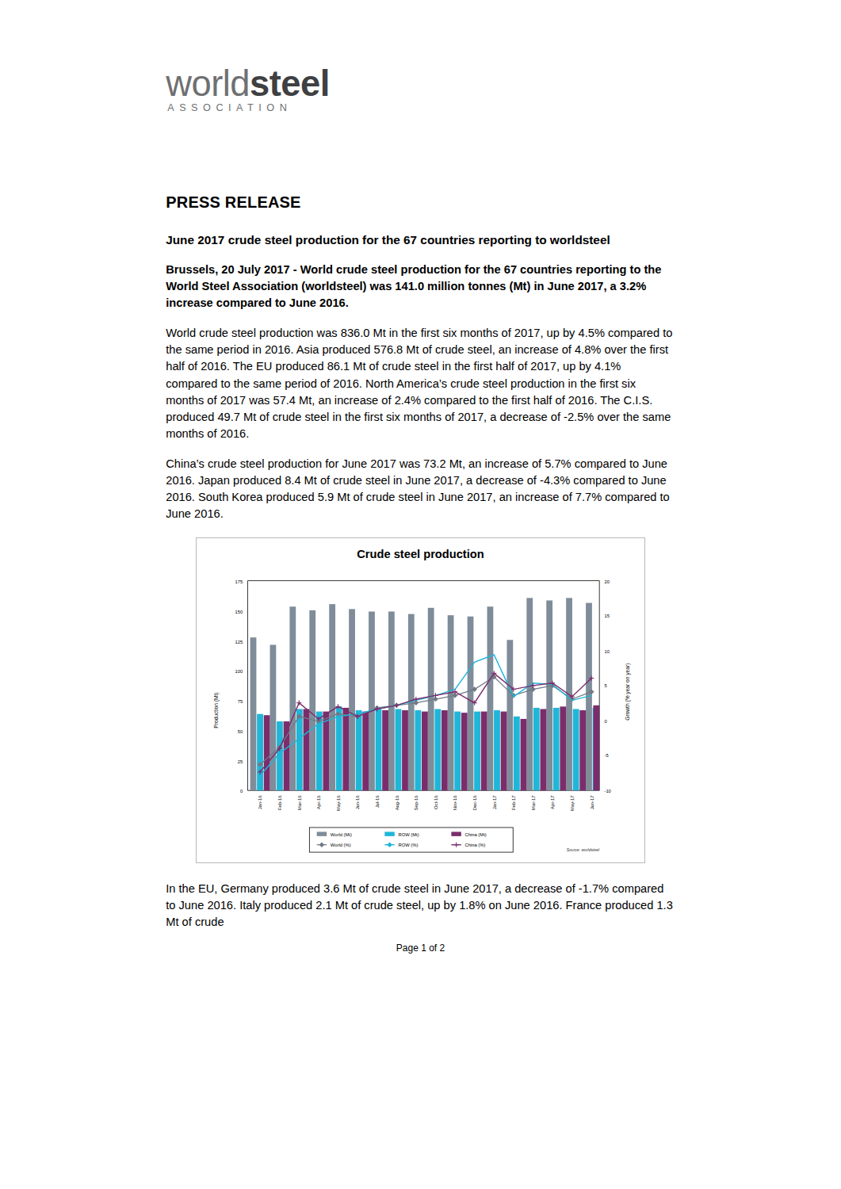worldsteel
ASSOCIATION
PRESS RELEASE
June 2017 crude steel production for the 67 countries reporting to worldsteel
Brussels, 20 July 2017 - World crude steel production for the 67 countries reporting to the World Steel Association (worldsteel) was 141.0 million tonnes (Mt) in June 2017, a 3.2% increase compared to June 2016.
World crude steel production was 836.0 Mt in the first six months of 2017, up by 4.5% compared to the same period in 2016. Asia produced 576.8 Mt of crude steel, an increase of 4.8% over the first half of 2016. The EU produced 86.1 Mt of crude steel in the first half of 2017, up by 4.1% compared to the same period of 2016. North America’s crude steel production in the first six months of 2017 was 57.4 Mt, an increase of 2.4% compared to the first half of 2016. The C.I.S. produced 49.7 Mt of crude steel in the first six months of 2017, a decrease of -2.5% over the same months of 2016.
China’s crude steel production for June 2017 was 73.2 Mt, an increase of 5.7% compared to June 2016. Japan produced 8.4 Mt of crude steel in June 2017, a decrease of -4.3% compared to June 2016. South Korea produced 5.9 Mt of crude steel in June 2017, an increase of 7.7% compared to June 2016.
Crude steel production
175 150 125 100 75 50 25 0 20 15 10 5 0 -5 -10 Production (Mt) Growth (% year on year) Jan-16 Feb-16 Mar-16 Apr-16 May-16 Jun-16 Jul-16 Aug-16 Sep-16 Oct-16 Nov-16 Dec-16 Jan-17 Feb-17 Mar-17 Apr-17 May-17 Jun-17 World (Mt) ROW (Mt) China (Mt) World (%) ROW (%) China (%) Source: worldsteel
In the EU, Germany produced 3.6 Mt of crude steel in June 2017, a decrease of -1.7% compared to June 2016. Italy produced 2.1 Mt of crude steel, up by 1.8% on June 2016. France produced 1.3 Mt of crude
Page 1 of 2